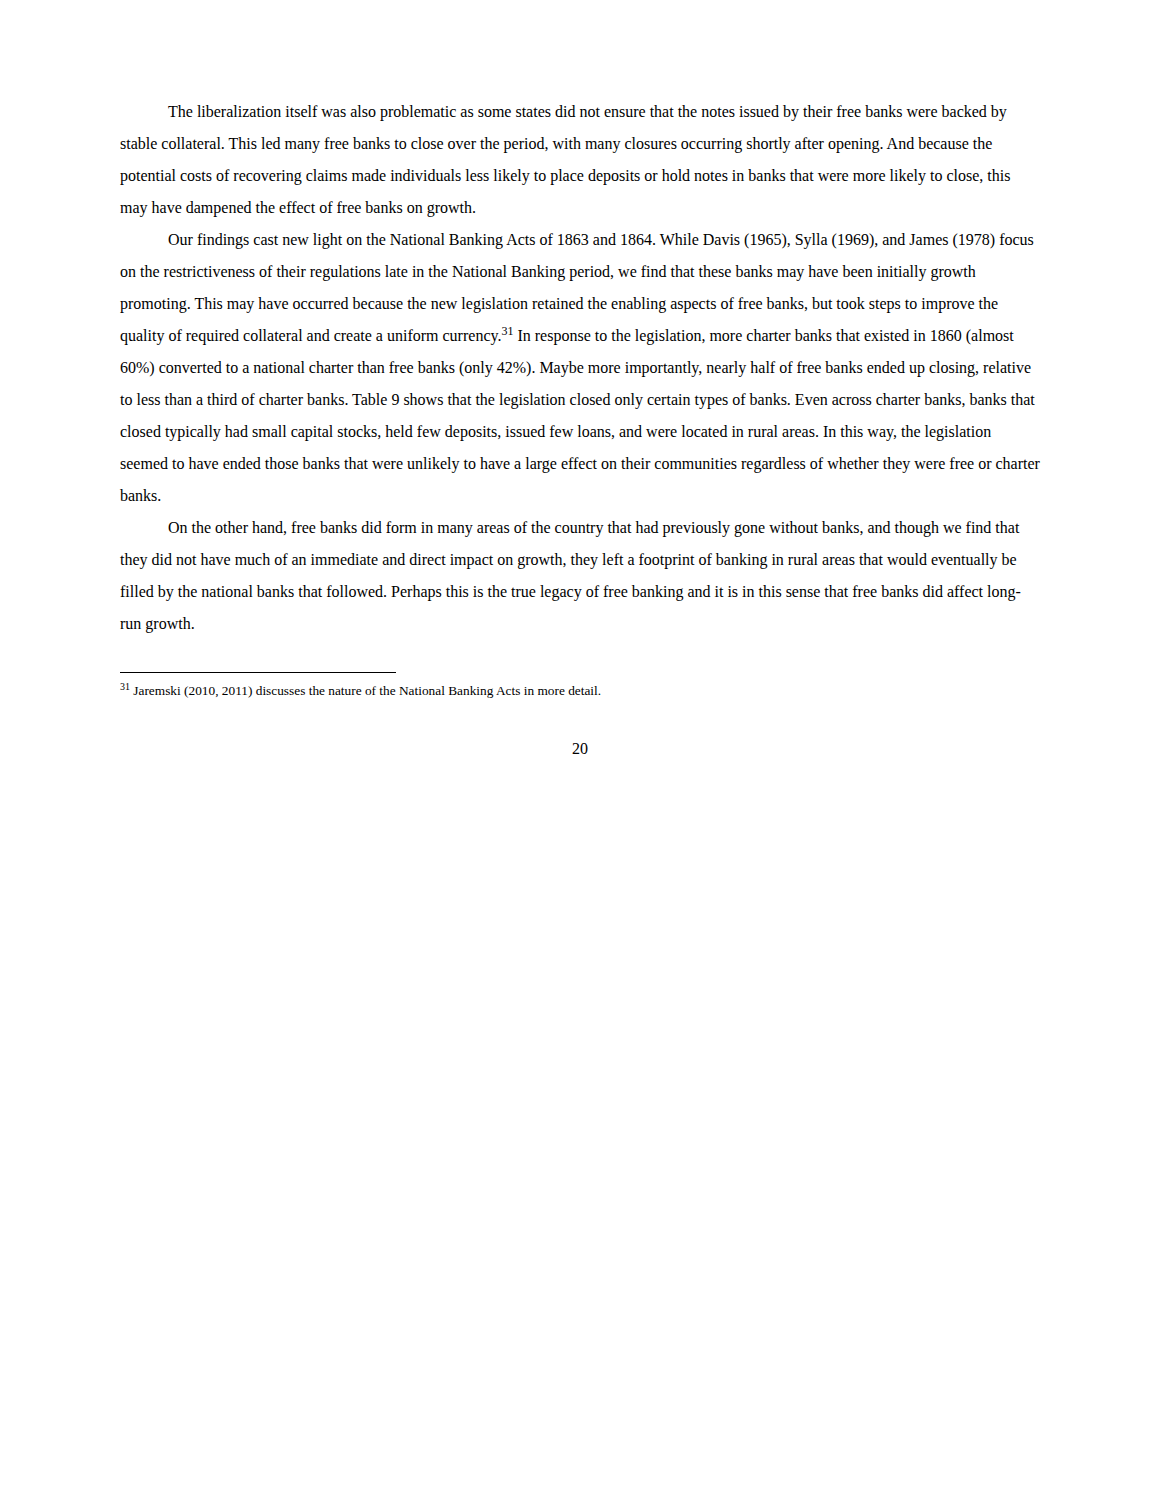The liberalization itself was also problematic as some states did not ensure that the notes issued by their free banks were backed by stable collateral. This led many free banks to close over the period, with many closures occurring shortly after opening. And because the potential costs of recovering claims made individuals less likely to place deposits or hold notes in banks that were more likely to close, this may have dampened the effect of free banks on growth.
Our findings cast new light on the National Banking Acts of 1863 and 1864. While Davis (1965), Sylla (1969), and James (1978) focus on the restrictiveness of their regulations late in the National Banking period, we find that these banks may have been initially growth promoting. This may have occurred because the new legislation retained the enabling aspects of free banks, but took steps to improve the quality of required collateral and create a uniform currency.31 In response to the legislation, more charter banks that existed in 1860 (almost 60%) converted to a national charter than free banks (only 42%). Maybe more importantly, nearly half of free banks ended up closing, relative to less than a third of charter banks. Table 9 shows that the legislation closed only certain types of banks. Even across charter banks, banks that closed typically had small capital stocks, held few deposits, issued few loans, and were located in rural areas. In this way, the legislation seemed to have ended those banks that were unlikely to have a large effect on their communities regardless of whether they were free or charter banks.
On the other hand, free banks did form in many areas of the country that had previously gone without banks, and though we find that they did not have much of an immediate and direct impact on growth, they left a footprint of banking in rural areas that would eventually be filled by the national banks that followed. Perhaps this is the true legacy of free banking and it is in this sense that free banks did affect long-run growth.
31 Jaremski (2010, 2011) discusses the nature of the National Banking Acts in more detail.
20